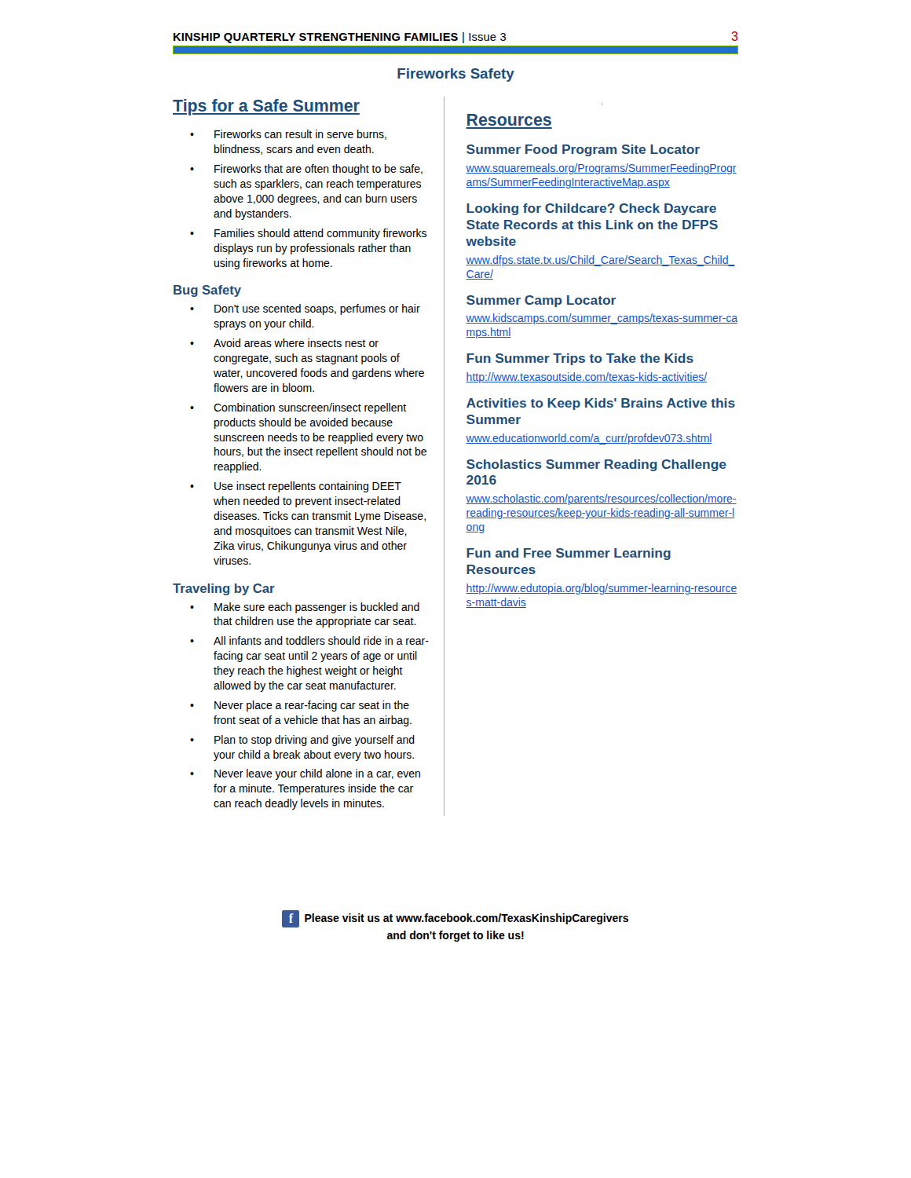KINSHIP QUARTERLY STRENGTHENING FAMILIES | Issue 3
3
Fireworks Safety
Tips for a Safe Summer
Fireworks can result in serve burns, blindness, scars and even death.
Fireworks that are often thought to be safe, such as sparklers, can reach temperatures above 1,000 degrees, and can burn users and bystanders.
Families should attend community fireworks displays run by professionals rather than using fireworks at home.
Bug Safety
Don't use scented soaps, perfumes or hair sprays on your child.
Avoid areas where insects nest or congregate, such as stagnant pools of water, uncovered foods and gardens where flowers are in bloom.
Combination sunscreen/insect repellent products should be avoided because sunscreen needs to be reapplied every two hours, but the insect repellent should not be reapplied.
Use insect repellents containing DEET when needed to prevent insect-related diseases. Ticks can transmit Lyme Disease, and mosquitoes can transmit West Nile, Zika virus, Chikungunya virus and other viruses.
Traveling by Car
Make sure each passenger is buckled and that children use the appropriate car seat.
All infants and toddlers should ride in a rear-facing car seat until 2 years of age or until they reach the highest weight or height allowed by the car seat manufacturer.
Never place a rear-facing car seat in the front seat of a vehicle that has an airbag.
Plan to stop driving and give yourself and your child a break about every two hours.
Never leave your child alone in a car, even for a minute. Temperatures inside the car can reach deadly levels in minutes.
.
Resources
Summer Food Program Site Locator
www.squaremeals.org/Programs/SummerFeedingPrograms/SummerFeedingInteractiveMap.aspx
Looking for Childcare? Check Daycare State Records at this Link on the DFPS website
www.dfps.state.tx.us/Child_Care/Search_Texas_Child_Care/
Summer Camp Locator
www.kidscamps.com/summer_camps/texas-summer-camps.html
Fun Summer Trips to Take the Kids
http://www.texasoutside.com/texas-kids-activities/
Activities to Keep Kids' Brains Active this Summer
www.educationworld.com/a_curr/profdev073.shtml
Scholastics Summer Reading Challenge 2016
www.scholastic.com/parents/resources/collection/more-reading-resources/keep-your-kids-reading-all-summer-long
Fun and Free Summer Learning Resources
http://www.edutopia.org/blog/summer-learning-resources-matt-davis
f Please visit us at www.facebook.com/TexasKinshipCaregivers and don't forget to like us!